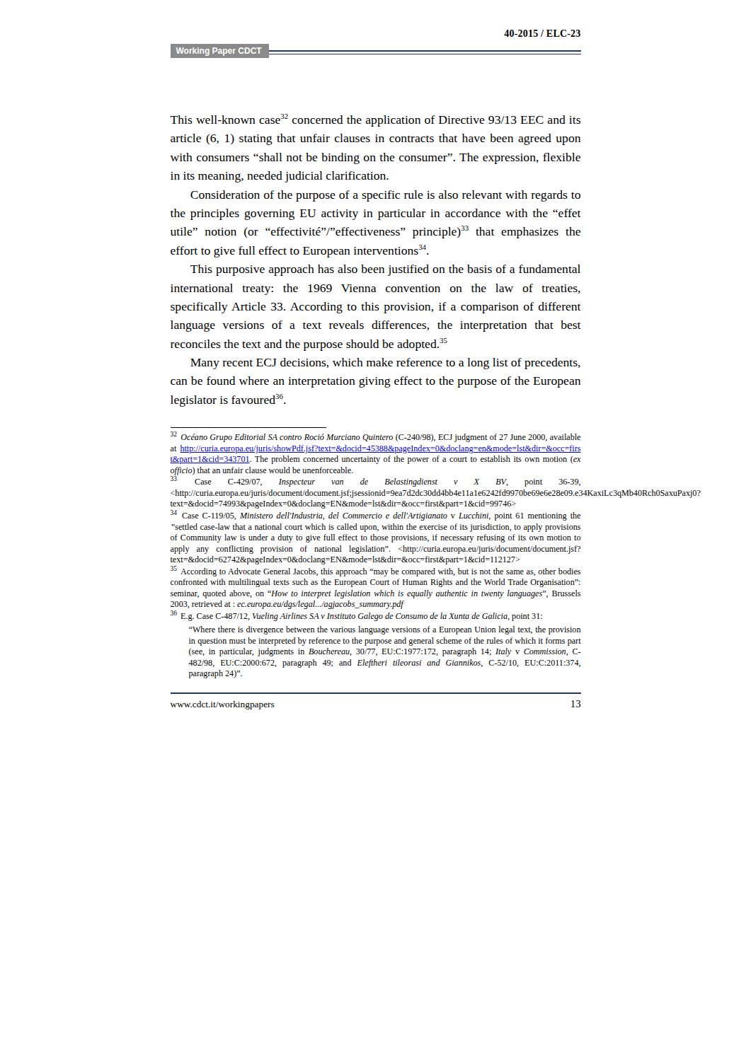40-2015 / ELC-23
Working Paper CDCT
This well-known case32 concerned the application of Directive 93/13 EEC and its article (6, 1) stating that unfair clauses in contracts that have been agreed upon with consumers “shall not be binding on the consumer”. The expression, flexible in its meaning, needed judicial clarification.
Consideration of the purpose of a specific rule is also relevant with regards to the principles governing EU activity in particular in accordance with the “effet utile” notion (or “effectivité”/”effectiveness” principle)33 that emphasizes the effort to give full effect to European interventions34.
This purposive approach has also been justified on the basis of a fundamental international treaty: the 1969 Vienna convention on the law of treaties, specifically Article 33. According to this provision, if a comparison of different language versions of a text reveals differences, the interpretation that best reconciles the text and the purpose should be adopted.35
Many recent ECJ decisions, which make reference to a long list of precedents, can be found where an interpretation giving effect to the purpose of the European legislator is favoured36.
32 Océano Grupo Editorial SA contro Roció Murciano Quintero (C-240/98), ECJ judgment of 27 June 2000, available at http://curia.europa.eu/juris/showPdf.jsf?text=&docid=45388&pageIndex=0&doclang=en&mode=lst&dir=&occ=first&part=1&cid=343701. The problem concerned uncertainty of the power of a court to establish its own motion (ex officio) that an unfair clause would be unenforceable.
33 Case C-429/07, Inspecteur van de Belastingdienst v X BV, point 36-39, <http://curia.europa.eu/juris/document/document.jsf;jsessionid=9ea7d2dc30dd4bb4e11a1e6242fd9970be69e6e28e09.e34KaxiLc3qMb40Rch0SaxuPaxj0?text=&docid=74993&pageIndex=0&doclang=EN&mode=lst&dir=&occ=first&part=1&cid=99746>
34 Case C-119/05, Ministero dell'Industria, del Commercio e dell'Artigianato v Lucchini, point 61 mentioning the ”settled case-law that a national court which is called upon, within the exercise of its jurisdiction, to apply provisions of Community law is under a duty to give full effect to those provisions, if necessary refusing of its own motion to apply any conflicting provision of national legislation”. <http://curia.europa.eu/juris/document/document.jsf?text=&docid=62742&pageIndex=0&doclang=EN&mode=lst&dir=&occ=first&part=1&cid=112127>
35 According to Advocate General Jacobs, this approach “may be compared with, but is not the same as, other bodies confronted with multilingual texts such as the European Court of Human Rights and the World Trade Organisation”: seminar, quoted above, on “How to interpret legislation which is equally authentic in twenty languages”, Brussels 2003, retrieved at : ec.europa.eu/dgs/legal.../agjacobs_summary.pdf
36 E.g. Case C-487/12, Vueling Airlines SA v Instituto Galego de Consumo de la Xunta de Galicia, point 31:
“Where there is divergence between the various language versions of a European Union legal text, the provision in question must be interpreted by reference to the purpose and general scheme of the rules of which it forms part (see, in particular, judgments in Bouchereau, 30/77, EU:C:1977:172, paragraph 14; Italy v Commission, C-482/98, EU:C:2000:672, paragraph 49; and Eleftheri tileorasi and Giannikos, C-52/10, EU:C:2011:374, paragraph 24)”.
www.cdct.it/workingpapers 13